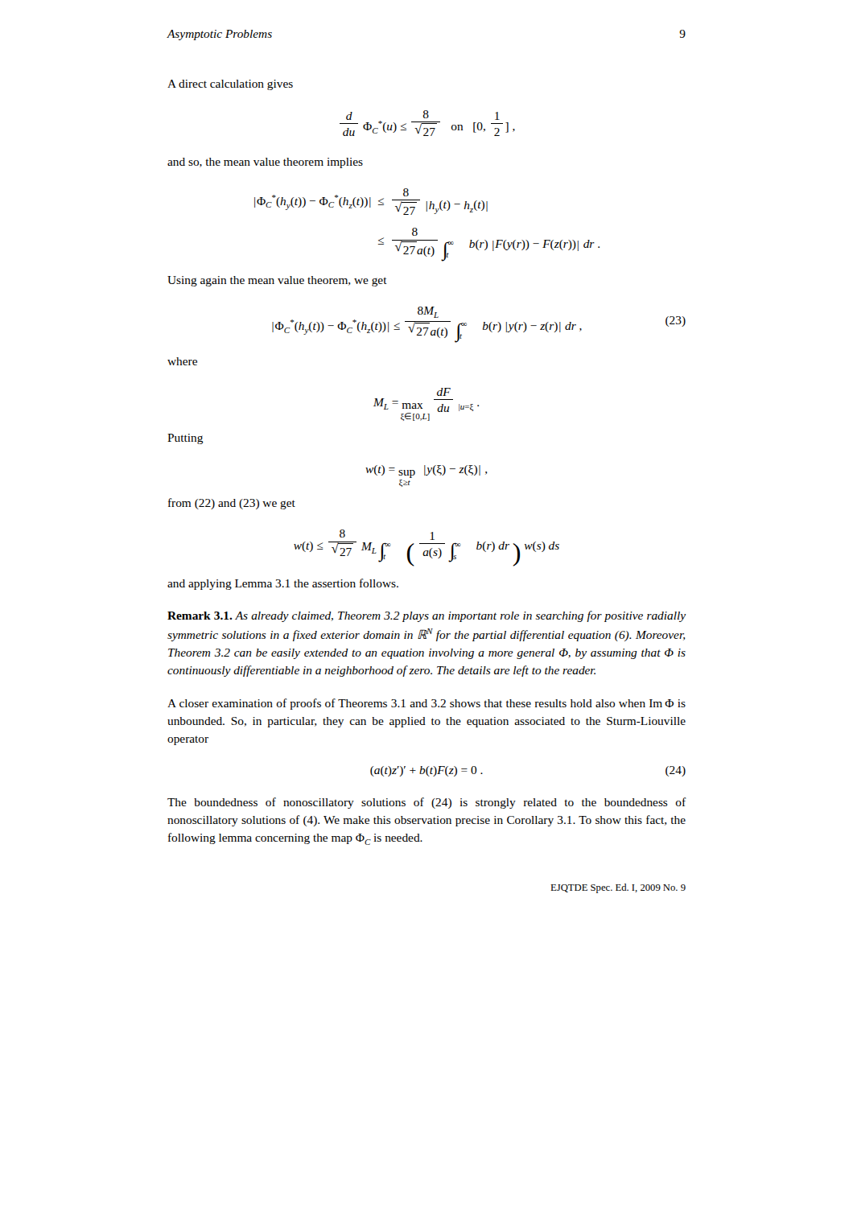Asymptotic Problems 9
A direct calculation gives
ddu ΦC*(u) ≤ 827 on [0, 12] ,
and so, the mean value theorem implies
|ΦC*(hy(t)) − ΦC*(hz(t))|
≤
827 |hy(t) − hz(t)|
≤
827 a(t) ∫∞t b(r) |F(y(r)) − F(z(r))| dr .
Using again the mean value theorem, we get
|ΦC*(hy(t)) − ΦC*(hz(t))| ≤ 8ML 27 a(t) ∫∞t b(r) |y(r) − z(r)| dr , (23)
where
ML = max ξ∈[0,L] dF du |u=ξ .
Putting
w(t) = sup ξ≥t |y(ξ) − z(ξ)| ,
from (22) and (23) we get
w(t) ≤ 827 ML ∫∞t ( 1 a(s) ∫∞s b(r) dr ) w(s) ds
and applying Lemma 3.1 the assertion follows.
Remark 3.1. As already claimed, Theorem 3.2 plays an important role in searching for positive radially symmetric solutions in a fixed exterior domain in ℝN for the partial differential equation (6). Moreover, Theorem 3.2 can be easily extended to an equation involving a more general Φ, by assuming that Φ is continuously differentiable in a neighborhood of zero. The details are left to the reader.
A closer examination of proofs of Theorems 3.1 and 3.2 shows that these results hold also when Im Φ is unbounded. So, in particular, they can be applied to the equation associated to the Sturm-Liouville operator
(a(t)z′)′ + b(t)F(z) = 0 . (24)
The boundedness of nonoscillatory solutions of (24) is strongly related to the boundedness of nonoscillatory solutions of (4). We make this observation precise in Corollary 3.1. To show this fact, the following lemma concerning the map ΦC is needed.
EJQTDE Spec. Ed. I, 2009 No. 9